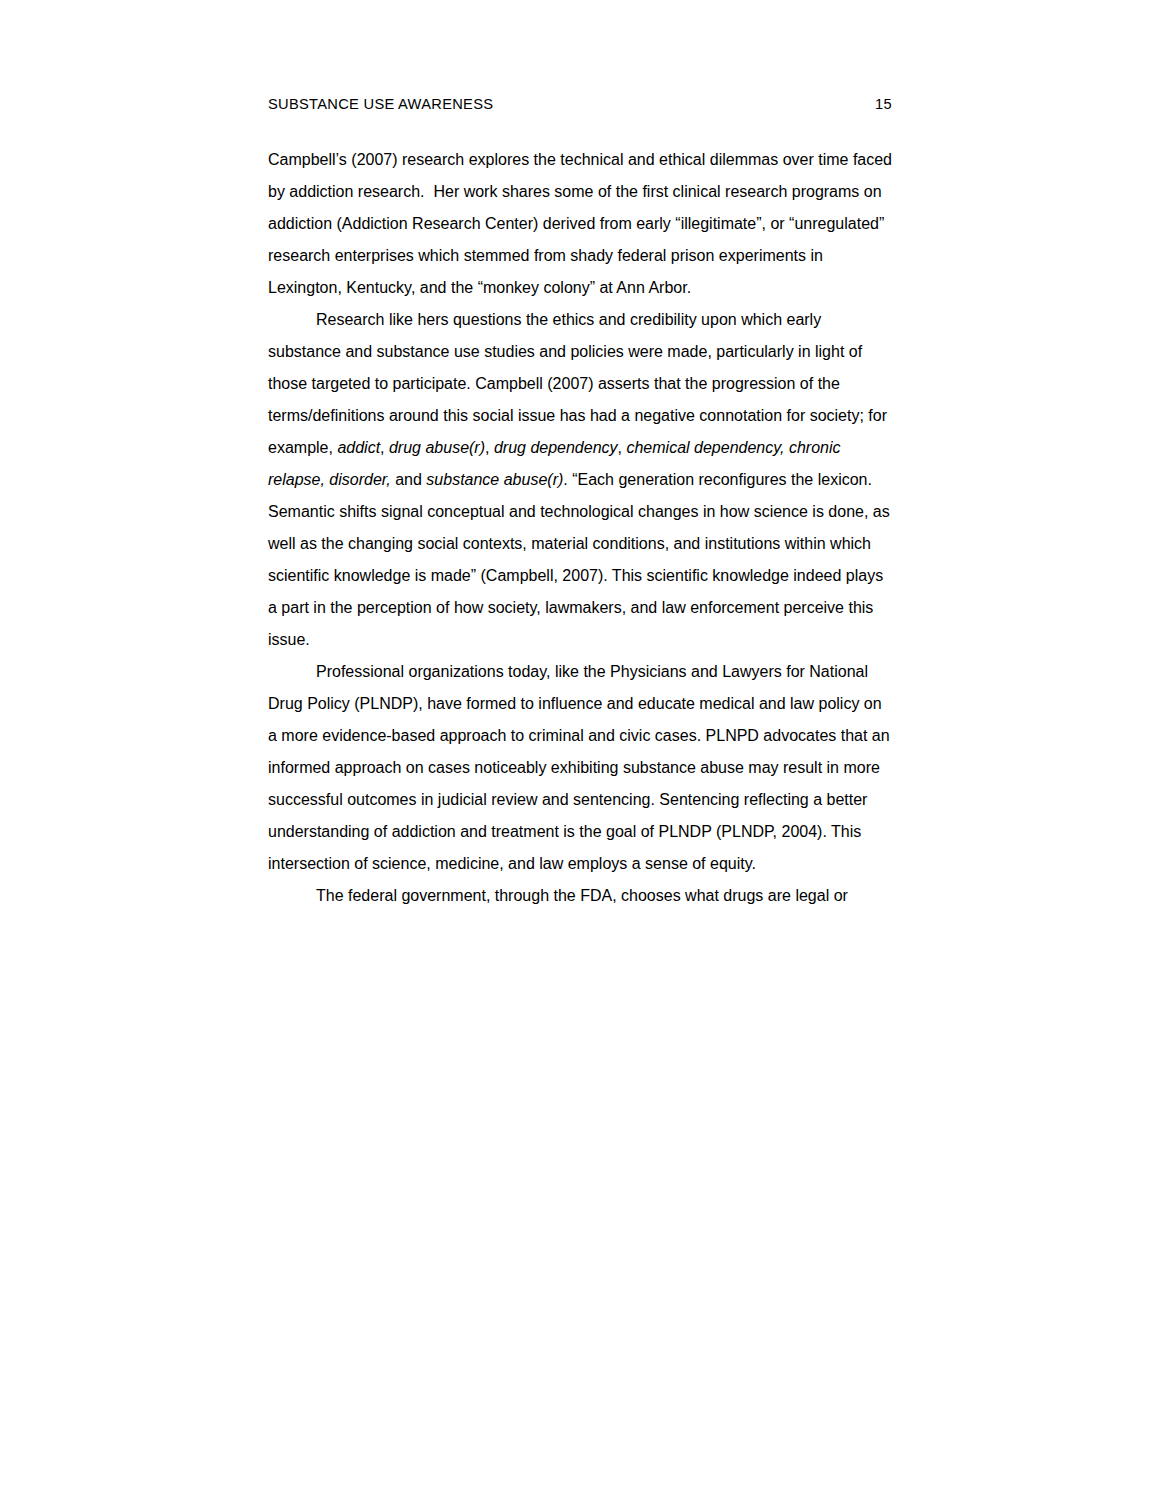Substance Use Awareness 15
Campbell’s (2007) research explores the technical and ethical dilemmas over time faced by addiction research. Her work shares some of the first clinical research programs on addiction (Addiction Research Center) derived from early “illegitimate”, or “unregulated” research enterprises which stemmed from shady federal prison experiments in Lexington, Kentucky, and the “monkey colony” at Ann Arbor.
Research like hers questions the ethics and credibility upon which early substance and substance use studies and policies were made, particularly in light of those targeted to participate. Campbell (2007) asserts that the progression of the terms/definitions around this social issue has had a negative connotation for society; for example, addict, drug abuse(r), drug dependency, chemical dependency, chronic relapse, disorder, and substance abuse(r). “Each generation reconfigures the lexicon. Semantic shifts signal conceptual and technological changes in how science is done, as well as the changing social contexts, material conditions, and institutions within which scientific knowledge is made” (Campbell, 2007). This scientific knowledge indeed plays a part in the perception of how society, lawmakers, and law enforcement perceive this issue.
Professional organizations today, like the Physicians and Lawyers for National Drug Policy (PLNDP), have formed to influence and educate medical and law policy on a more evidence-based approach to criminal and civic cases. PLNPD advocates that an informed approach on cases noticeably exhibiting substance abuse may result in more successful outcomes in judicial review and sentencing. Sentencing reflecting a better understanding of addiction and treatment is the goal of PLNDP (PLNDP, 2004). This intersection of science, medicine, and law employs a sense of equity.
The federal government, through the FDA, chooses what drugs are legal or